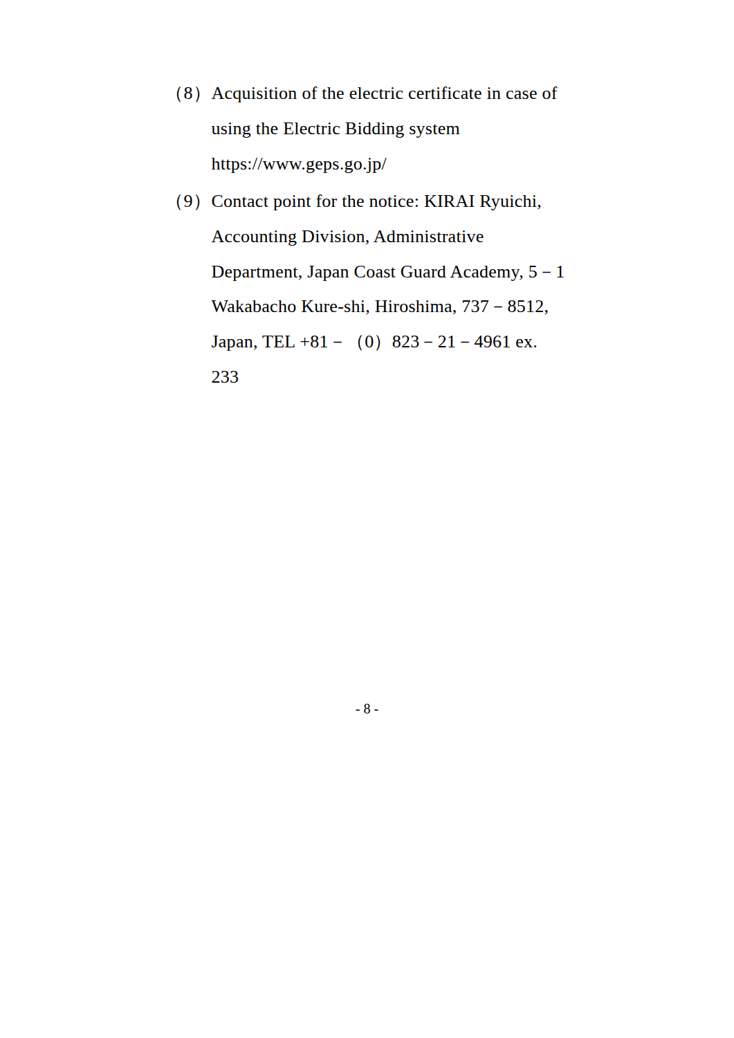（8） Acquisition of the electric certificate in case of using the Electric Bidding system https://www.geps.go.jp/
（9） Contact point for the notice: KIRAI Ryuichi, Accounting Division, Administrative Department, Japan Coast Guard Academy, 5－1 Wakabacho Kure-shi, Hiroshima, 737－8512, Japan, TEL +81－（0）823－21－4961 ex. 233
- 8 -